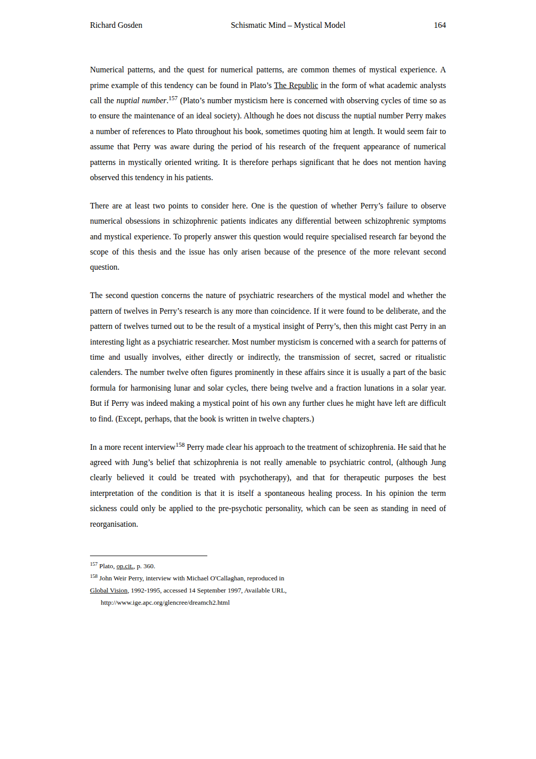Richard Gosden Schismatic Mind – Mystical Model 164
Numerical patterns, and the quest for numerical patterns, are common themes of mystical experience. A prime example of this tendency can be found in Plato’s The Republic in the form of what academic analysts call the nuptial number.157 (Plato’s number mysticism here is concerned with observing cycles of time so as to ensure the maintenance of an ideal society). Although he does not discuss the nuptial number Perry makes a number of references to Plato throughout his book, sometimes quoting him at length. It would seem fair to assume that Perry was aware during the period of his research of the frequent appearance of numerical patterns in mystically oriented writing. It is therefore perhaps significant that he does not mention having observed this tendency in his patients.
There are at least two points to consider here. One is the question of whether Perry’s failure to observe numerical obsessions in schizophrenic patients indicates any differential between schizophrenic symptoms and mystical experience. To properly answer this question would require specialised research far beyond the scope of this thesis and the issue has only arisen because of the presence of the more relevant second question.
The second question concerns the nature of psychiatric researchers of the mystical model and whether the pattern of twelves in Perry’s research is any more than coincidence. If it were found to be deliberate, and the pattern of twelves turned out to be the result of a mystical insight of Perry’s, then this might cast Perry in an interesting light as a psychiatric researcher. Most number mysticism is concerned with a search for patterns of time and usually involves, either directly or indirectly, the transmission of secret, sacred or ritualistic calenders. The number twelve often figures prominently in these affairs since it is usually a part of the basic formula for harmonising lunar and solar cycles, there being twelve and a fraction lunations in a solar year. But if Perry was indeed making a mystical point of his own any further clues he might have left are difficult to find. (Except, perhaps, that the book is written in twelve chapters.)
In a more recent interview158 Perry made clear his approach to the treatment of schizophrenia. He said that he agreed with Jung’s belief that schizophrenia is not really amenable to psychiatric control, (although Jung clearly believed it could be treated with psychotherapy), and that for therapeutic purposes the best interpretation of the condition is that it is itself a spontaneous healing process. In his opinion the term sickness could only be applied to the pre-psychotic personality, which can be seen as standing in need of reorganisation.
157 Plato, op.cit., p. 360.
158 John Weir Perry, interview with Michael O'Callaghan, reproduced in
Global Vision, 1992-1995, accessed 14 September 1997, Available URL,
http://www.ige.apc.org/glencree/dreamch2.html